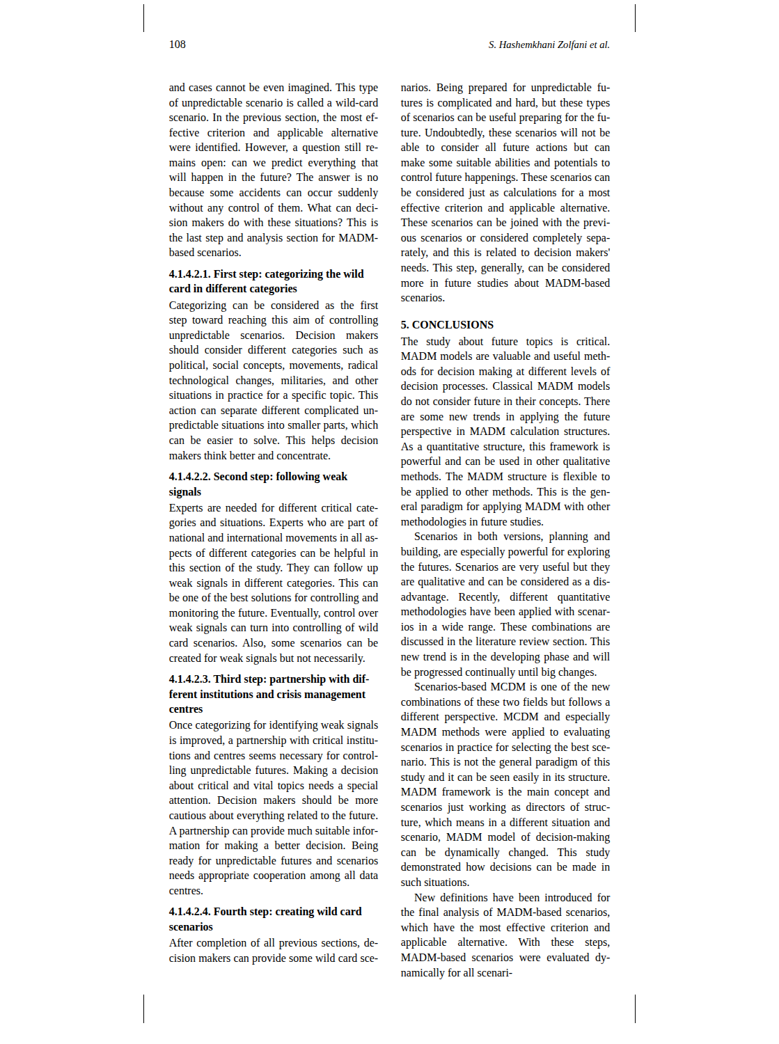108 S. Hashemkhani Zolfani et al.
and cases cannot be even imagined. This type of unpredictable scenario is called a wild-card scenario. In the previous section, the most effective criterion and applicable alternative were identified. However, a question still remains open: can we predict everything that will happen in the future? The answer is no because some accidents can occur suddenly without any control of them. What can decision makers do with these situations? This is the last step and analysis section for MADM-based scenarios.
4.1.4.2.1. First step: categorizing the wild card in different categories
Categorizing can be considered as the first step toward reaching this aim of controlling unpredictable scenarios. Decision makers should consider different categories such as political, social concepts, movements, radical technological changes, militaries, and other situations in practice for a specific topic. This action can separate different complicated unpredictable situations into smaller parts, which can be easier to solve. This helps decision makers think better and concentrate.
4.1.4.2.2. Second step: following weak signals
Experts are needed for different critical categories and situations. Experts who are part of national and international movements in all aspects of different categories can be helpful in this section of the study. They can follow up weak signals in different categories. This can be one of the best solutions for controlling and monitoring the future. Eventually, control over weak signals can turn into controlling of wild card scenarios. Also, some scenarios can be created for weak signals but not necessarily.
4.1.4.2.3. Third step: partnership with different institutions and crisis management centres
Once categorizing for identifying weak signals is improved, a partnership with critical institutions and centres seems necessary for controlling unpredictable futures. Making a decision about critical and vital topics needs a special attention. Decision makers should be more cautious about everything related to the future. A partnership can provide much suitable information for making a better decision. Being ready for unpredictable futures and scenarios needs appropriate cooperation among all data centres.
4.1.4.2.4. Fourth step: creating wild card scenarios
After completion of all previous sections, decision makers can provide some wild card scenarios. Being prepared for unpredictable futures is complicated and hard, but these types of scenarios can be useful preparing for the future. Undoubtedly, these scenarios will not be able to consider all future actions but can make some suitable abilities and potentials to control future happenings. These scenarios can be considered just as calculations for a most effective criterion and applicable alternative. These scenarios can be joined with the previous scenarios or considered completely separately, and this is related to decision makers' needs. This step, generally, can be considered more in future studies about MADM-based scenarios.
5. Conclusions
The study about future topics is critical. MADM models are valuable and useful methods for decision making at different levels of decision processes. Classical MADM models do not consider future in their concepts. There are some new trends in applying the future perspective in MADM calculation structures. As a quantitative structure, this framework is powerful and can be used in other qualitative methods. The MADM structure is flexible to be applied to other methods. This is the general paradigm for applying MADM with other methodologies in future studies.
Scenarios in both versions, planning and building, are especially powerful for exploring the futures. Scenarios are very useful but they are qualitative and can be considered as a disadvantage. Recently, different quantitative methodologies have been applied with scenarios in a wide range. These combinations are discussed in the literature review section. This new trend is in the developing phase and will be progressed continually until big changes.
Scenarios-based MCDM is one of the new combinations of these two fields but follows a different perspective. MCDM and especially MADM methods were applied to evaluating scenarios in practice for selecting the best scenario. This is not the general paradigm of this study and it can be seen easily in its structure. MADM framework is the main concept and scenarios just working as directors of structure, which means in a different situation and scenario, MADM model of decision-making can be dynamically changed. This study demonstrated how decisions can be made in such situations.
New definitions have been introduced for the final analysis of MADM-based scenarios, which have the most effective criterion and applicable alternative. With these steps, MADM-based scenarios were evaluated dynamically for all scenari-